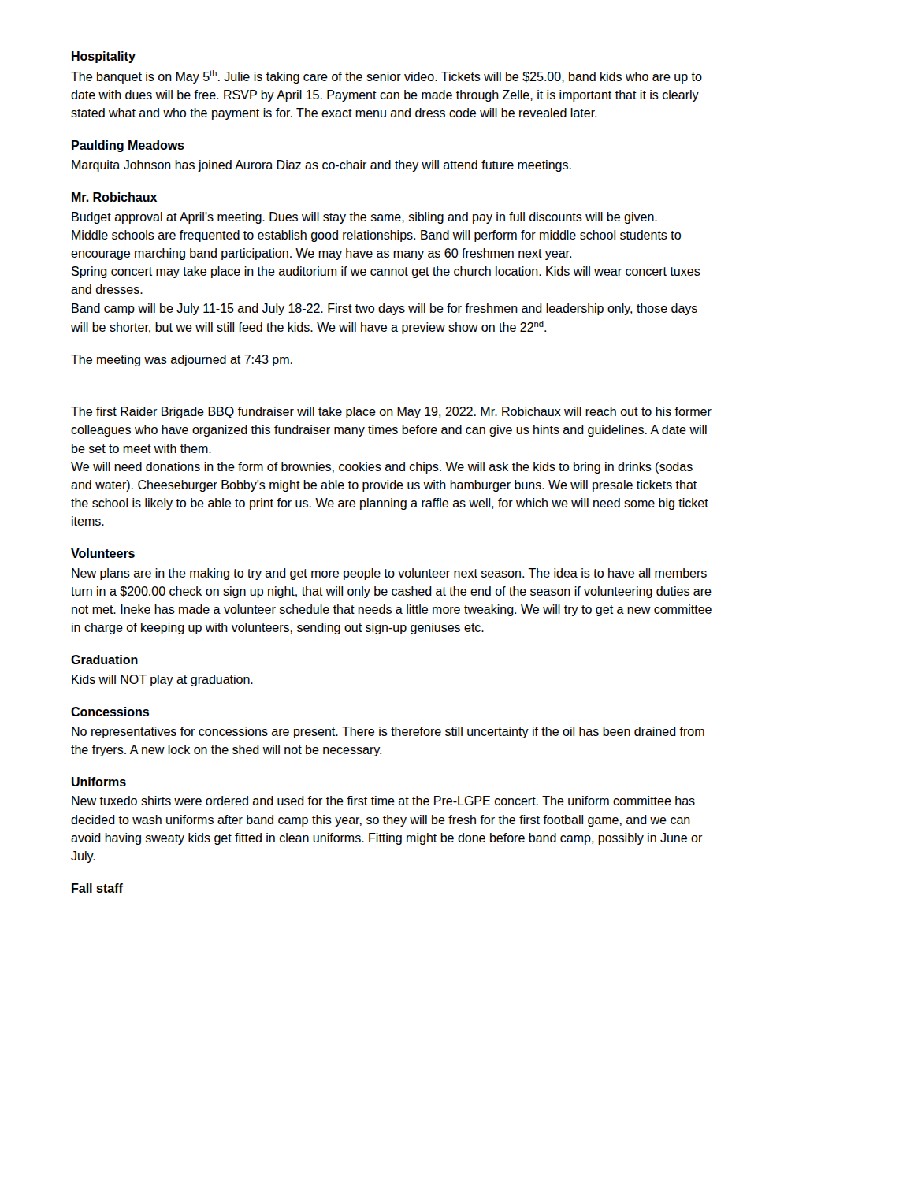Hospitality
The banquet is on May 5th. Julie is taking care of the senior video. Tickets will be $25.00, band kids who are up to date with dues will be free. RSVP by April 15. Payment can be made through Zelle, it is important that it is clearly stated what and who the payment is for. The exact menu and dress code will be revealed later.
Paulding Meadows
Marquita Johnson has joined Aurora Diaz as co-chair and they will attend future meetings.
Mr. Robichaux
Budget approval at April's meeting. Dues will stay the same, sibling and pay in full discounts will be given.
Middle schools are frequented to establish good relationships. Band will perform for middle school students to encourage marching band participation. We may have as many as 60 freshmen next year.
Spring concert may take place in the auditorium if we cannot get the church location. Kids will wear concert tuxes and dresses.
Band camp will be July 11-15 and July 18-22. First two days will be for freshmen and leadership only, those days will be shorter, but we will still feed the kids. We will have a preview show on the 22nd.
The meeting was adjourned at 7:43 pm.
The first Raider Brigade BBQ fundraiser will take place on May 19, 2022. Mr. Robichaux will reach out to his former colleagues who have organized this fundraiser many times before and can give us hints and guidelines. A date will be set to meet with them.
We will need donations in the form of brownies, cookies and chips. We will ask the kids to bring in drinks (sodas and water). Cheeseburger Bobby's might be able to provide us with hamburger buns. We will presale tickets that the school is likely to be able to print for us. We are planning a raffle as well, for which we will need some big ticket items.
Volunteers
New plans are in the making to try and get more people to volunteer next season. The idea is to have all members turn in a $200.00 check on sign up night, that will only be cashed at the end of the season if volunteering duties are not met. Ineke has made a volunteer schedule that needs a little more tweaking. We will try to get a new committee in charge of keeping up with volunteers, sending out sign-up geniuses etc.
Graduation
Kids will NOT play at graduation.
Concessions
No representatives for concessions are present. There is therefore still uncertainty if the oil has been drained from the fryers. A new lock on the shed will not be necessary.
Uniforms
New tuxedo shirts were ordered and used for the first time at the Pre-LGPE concert. The uniform committee has decided to wash uniforms after band camp this year, so they will be fresh for the first football game, and we can avoid having sweaty kids get fitted in clean uniforms. Fitting might be done before band camp, possibly in June or July.
Fall staff